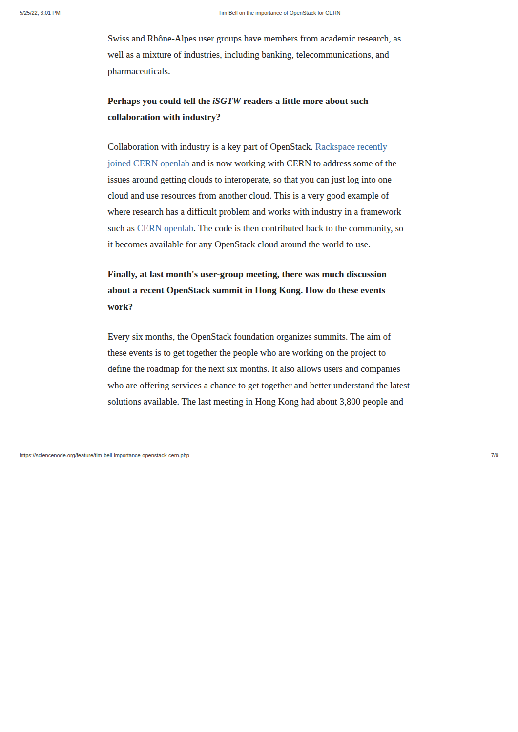5/25/22, 6:01 PM Tim Bell on the importance of OpenStack for CERN
Swiss and Rhône-Alpes user groups have members from academic research, as well as a mixture of industries, including banking, telecommunications, and pharmaceuticals.
Perhaps you could tell the iSGTW readers a little more about such collaboration with industry?
Collaboration with industry is a key part of OpenStack. Rackspace recently joined CERN openlab and is now working with CERN to address some of the issues around getting clouds to interoperate, so that you can just log into one cloud and use resources from another cloud. This is a very good example of where research has a difficult problem and works with industry in a framework such as CERN openlab. The code is then contributed back to the community, so it becomes available for any OpenStack cloud around the world to use.
Finally, at last month's user-group meeting, there was much discussion about a recent OpenStack summit in Hong Kong. How do these events work?
Every six months, the OpenStack foundation organizes summits. The aim of these events is to get together the people who are working on the project to define the roadmap for the next six months. It also allows users and companies who are offering services a chance to get together and better understand the latest solutions available. The last meeting in Hong Kong had about 3,800 people and
https://sciencenode.org/feature/tim-bell-importance-openstack-cern.php 7/9